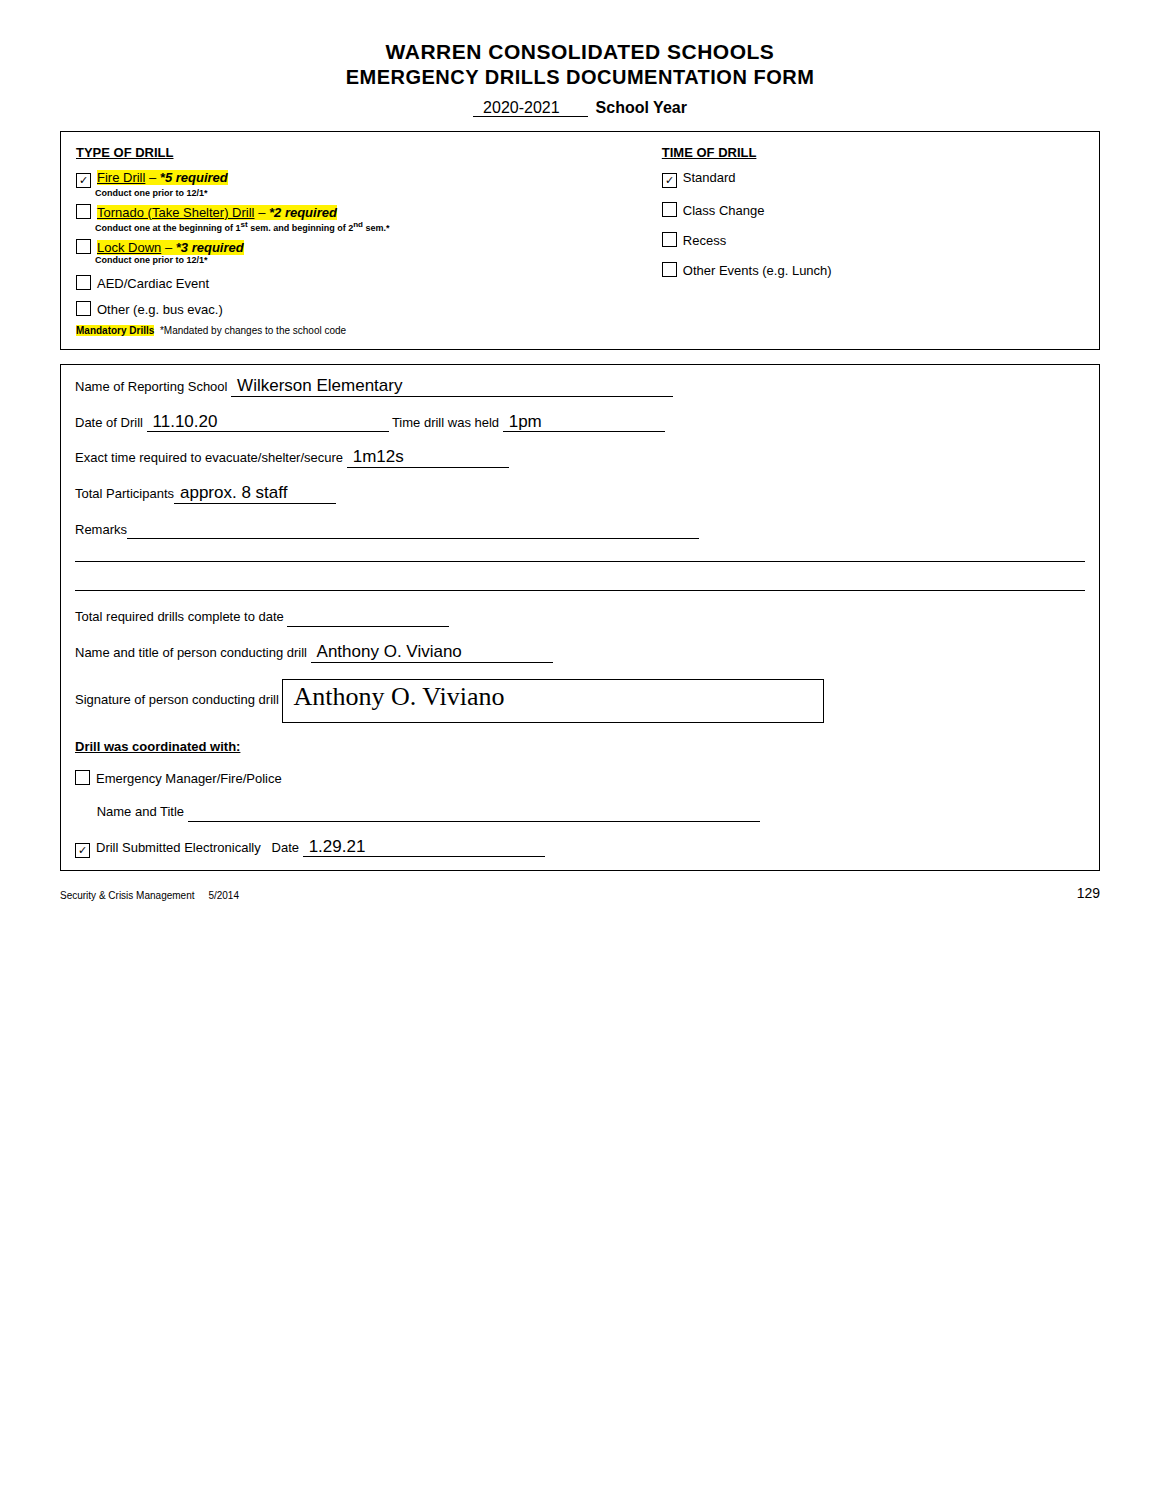WARREN CONSOLIDATED SCHOOLS
EMERGENCY DRILLS DOCUMENTATION FORM
2020-2021 School Year
| TYPE OF DRILL Fire Drill – *5 required Conduct one prior to 12/1* Tornado (Take Shelter) Drill – *2 required Conduct one at the beginning of 1 st sem. and beginning of 2 nd sem.* Lock Down – *3 required Conduct one prior to 12/1* AED/Cardiac Event Other (e.g. bus evac.) Mandatory Drills *Mandated by changes to the school code | TIME OF DRILL Standard Class Change Recess Other Events (e.g. Lunch) |
Name of Reporting School Wilkerson Elementary
Date of Drill 11.10.20 Time drill was held 1pm
Exact time required to evacuate/shelter/secure 1m12s
Total Participantsapprox. 8 staff
Remarks
Total required drills complete to date
Name and title of person conducting drill Anthony O. Viviano
Signature of person conducting drill Anthony O. Viviano
Drill was coordinated with:
Emergency Manager/Fire/Police
Name and Title
Drill Submitted Electronically Date 1.29.21
Security & Crisis Management 5/2014
129